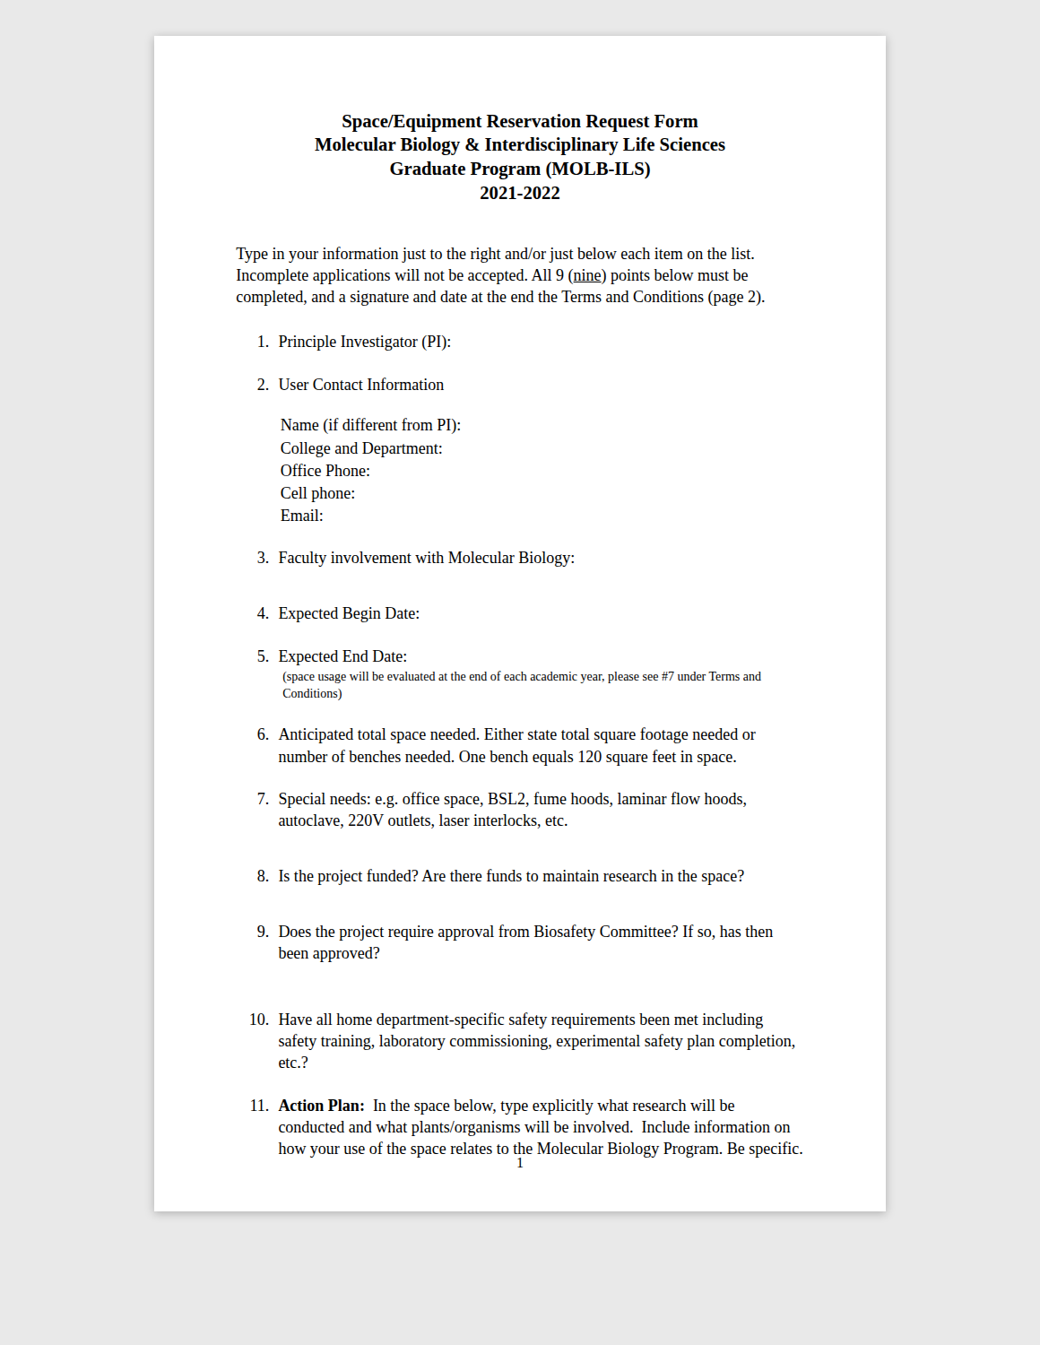Space/Equipment Reservation Request Form Molecular Biology & Interdisciplinary Life Sciences Graduate Program (MOLB-ILS) 2021-2022
Type in your information just to the right and/or just below each item on the list.
Incomplete applications will not be accepted. All 9 (nine) points below must be completed, and a signature and date at the end the Terms and Conditions (page 2).
Principle Investigator (PI):
User Contact Information
Name (if different from PI):
College and Department:
Office Phone:
Cell phone:
Email:
Faculty involvement with Molecular Biology:
Expected Begin Date:
Expected End Date: (space usage will be evaluated at the end of each academic year, please see #7 under Terms and Conditions)
Anticipated total space needed. Either state total square footage needed or number of benches needed. One bench equals 120 square feet in space.
Special needs: e.g. office space, BSL2, fume hoods, laminar flow hoods, autoclave, 220V outlets, laser interlocks, etc.
Is the project funded? Are there funds to maintain research in the space?
Does the project require approval from Biosafety Committee? If so, has then been approved?
Have all home department-specific safety requirements been met including safety training, laboratory commissioning, experimental safety plan completion, etc.?
Action Plan: In the space below, type explicitly what research will be conducted and what plants/organisms will be involved. Include information on how your use of the space relates to the Molecular Biology Program. Be specific.
1